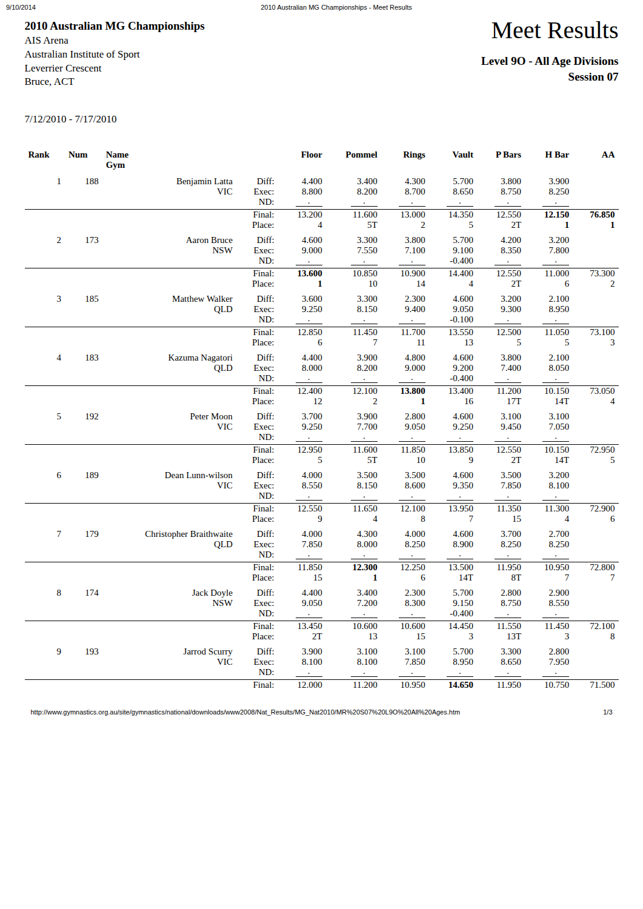9/10/2014
2010 Australian MG Championships - Meet Results
2010 Australian MG Championships
AIS Arena
Australian Institute of Sport
Leverrier Crescent
Bruce, ACT
Meet Results
Level 9O - All Age Divisions
Session 07
7/12/2010 - 7/17/2010
| Rank | Num | Name Gym | | Floor | Pommel | Rings | Vault | P Bars | H Bar | AA |
| --- | --- | --- | --- | --- | --- | --- | --- | --- | --- | --- |
| 1 | 188 | Benjamin Latta | Diff: | 4.400 | 3.400 | 4.300 | 5.700 | 3.800 | 3.900 | |
| | | VIC | Exec: | 8.800 | 8.200 | 8.700 | 8.650 | 8.750 | 8.250 | |
| | | | ND: | | | | | | | |
| | | | Final: | 13.200 | 11.600 | 13.000 | 14.350 | 12.550 | 12.150 | 76.850 |
| | | | Place: | 4 | 5T | 2 | 5 | 2T | 1 | 1 |
| 2 | 173 | Aaron Bruce | Diff: | 4.600 | 3.300 | 3.800 | 5.700 | 4.200 | 3.200 | |
| | | NSW | Exec: | 9.000 | 7.550 | 7.100 | 9.100 | 8.350 | 7.800 | |
| | | | ND: | | | | -0.400 | | | |
| | | | Final: | 13.600 | 10.850 | 10.900 | 14.400 | 12.550 | 11.000 | 73.300 |
| | | | Place: | 1 | 10 | 14 | 4 | 2T | 6 | 2 |
| 3 | 185 | Matthew Walker | Diff: | 3.600 | 3.300 | 2.300 | 4.600 | 3.200 | 2.100 | |
| | | QLD | Exec: | 9.250 | 8.150 | 9.400 | 9.050 | 9.300 | 8.950 | |
| | | | ND: | | | | -0.100 | | | |
| | | | Final: | 12.850 | 11.450 | 11.700 | 13.550 | 12.500 | 11.050 | 73.100 |
| | | | Place: | 6 | 7 | 11 | 13 | 5 | 5 | 3 |
| 4 | 183 | Kazuma Nagatori | Diff: | 4.400 | 3.900 | 4.800 | 4.600 | 3.800 | 2.100 | |
| | | QLD | Exec: | 8.000 | 8.200 | 9.000 | 9.200 | 7.400 | 8.050 | |
| | | | ND: | | | | -0.400 | | | |
| | | | Final: | 12.400 | 12.100 | 13.800 | 13.400 | 11.200 | 10.150 | 73.050 |
| | | | Place: | 12 | 2 | 1 | 16 | 17T | 14T | 4 |
| 5 | 192 | Peter Moon | Diff: | 3.700 | 3.900 | 2.800 | 4.600 | 3.100 | 3.100 | |
| | | VIC | Exec: | 9.250 | 7.700 | 9.050 | 9.250 | 9.450 | 7.050 | |
| | | | ND: | | | | | | | |
| | | | Final: | 12.950 | 11.600 | 11.850 | 13.850 | 12.550 | 10.150 | 72.950 |
| | | | Place: | 5 | 5T | 10 | 9 | 2T | 14T | 5 |
| 6 | 189 | Dean Lunn-wilson | Diff: | 4.000 | 3.500 | 3.500 | 4.600 | 3.500 | 3.200 | |
| | | VIC | Exec: | 8.550 | 8.150 | 8.600 | 9.350 | 7.850 | 8.100 | |
| | | | ND: | | | | | | | |
| | | | Final: | 12.550 | 11.650 | 12.100 | 13.950 | 11.350 | 11.300 | 72.900 |
| | | | Place: | 9 | 4 | 8 | 7 | 15 | 4 | 6 |
| 7 | 179 | Christopher Braithwaite | Diff: | 4.000 | 4.300 | 4.000 | 4.600 | 3.700 | 2.700 | |
| | | QLD | Exec: | 7.850 | 8.000 | 8.250 | 8.900 | 8.250 | 8.250 | |
| | | | ND: | | | | | | | |
| | | | Final: | 11.850 | 12.300 | 12.250 | 13.500 | 11.950 | 10.950 | 72.800 |
| | | | Place: | 15 | 1 | 6 | 14T | 8T | 7 | 7 |
| 8 | 174 | Jack Doyle | Diff: | 4.400 | 3.400 | 2.300 | 5.700 | 2.800 | 2.900 | |
| | | NSW | Exec: | 9.050 | 7.200 | 8.300 | 9.150 | 8.750 | 8.550 | |
| | | | ND: | | | | -0.400 | | | |
| | | | Final: | 13.450 | 10.600 | 10.600 | 14.450 | 11.550 | 11.450 | 72.100 |
| | | | Place: | 2T | 13 | 15 | 3 | 13T | 3 | 8 |
| 9 | 193 | Jarrod Scurry | Diff: | 3.900 | 3.100 | 3.100 | 5.700 | 3.300 | 2.800 | |
| | | VIC | Exec: | 8.100 | 8.100 | 7.850 | 8.950 | 8.650 | 7.950 | |
| | | | ND: | | | | | | | |
| | | | Final: | 12.000 | 11.200 | 10.950 | 14.650 | 11.950 | 10.750 | 71.500 |
http://www.gymnastics.org.au/site/gymnastics/national/downloads/www2008/Nat_Results/MG_Nat2010/MR%20S07%20L9O%20All%20Ages.htm
1/3